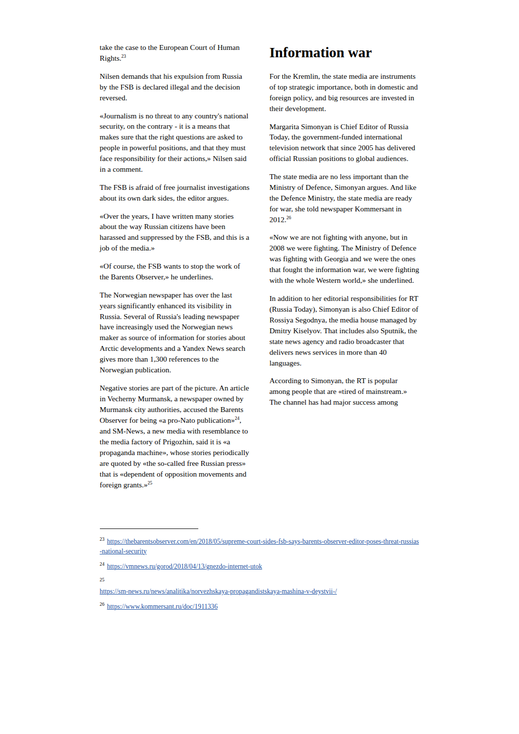take the case to the European Court of Human Rights.23
Nilsen demands that his expulsion from Russia by the FSB is declared illegal and the decision reversed.
«Journalism is no threat to any country's national security, on the contrary - it is a means that makes sure that the right questions are asked to people in powerful positions, and that they must face responsibility for their actions,» Nilsen said in a comment.
The FSB is afraid of free journalist investigations about its own dark sides, the editor argues.
«Over the years, I have written many stories about the way Russian citizens have been harassed and suppressed by the FSB, and this is a job of the media.»
«Of course, the FSB wants to stop the work of the Barents Observer,» he underlines.
The Norwegian newspaper has over the last years significantly enhanced its visibility in Russia. Several of Russia's leading newspaper have increasingly used the Norwegian news maker as source of information for stories about Arctic developments and a Yandex News search gives more than 1,300 references to the Norwegian publication.
Negative stories are part of the picture. An article in Vecherny Murmansk, a newspaper owned by Murmansk city authorities, accused the Barents Observer for being «a pro-Nato publication»24, and SM-News, a new media with resemblance to the media factory of Prigozhin, said it is «a propaganda machine», whose stories periodically are quoted by «the so-called free Russian press» that is «dependent of opposition movements and foreign grants.»25
Information war
For the Kremlin, the state media are instruments of top strategic importance, both in domestic and foreign policy, and big resources are invested in their development.
Margarita Simonyan is Chief Editor of Russia Today, the government-funded international television network that since 2005 has delivered official Russian positions to global audiences.
The state media are no less important than the Ministry of Defence, Simonyan argues. And like the Defence Ministry, the state media are ready for war, she told newspaper Kommersant in 2012.26
«Now we are not fighting with anyone, but in 2008 we were fighting. The Ministry of Defence was fighting with Georgia and we were the ones that fought the information war, we were fighting with the whole Western world,» she underlined.
In addition to her editorial responsibilities for RT (Russia Today), Simonyan is also Chief Editor of Rossiya Segodnya, the media house managed by Dmitry Kiselyov. That includes also Sputnik, the state news agency and radio broadcaster that delivers news services in more than 40 languages.
According to Simonyan, the RT is popular among people that are «tired of mainstream.» The channel has had major success among
23 https://thebarentsobserver.com/en/2018/05/supreme-court-sides-fsb-says-barents-observer-editor-poses-threat-russias-national-security
24 https://vmnews.ru/gorod/2018/04/13/gnezdo-internet-utok
25 https://sm-news.ru/news/analitika/norvezhskaya-propagandistskaya-mashina-v-deystvii-/
26 https://www.kommersant.ru/doc/1911336